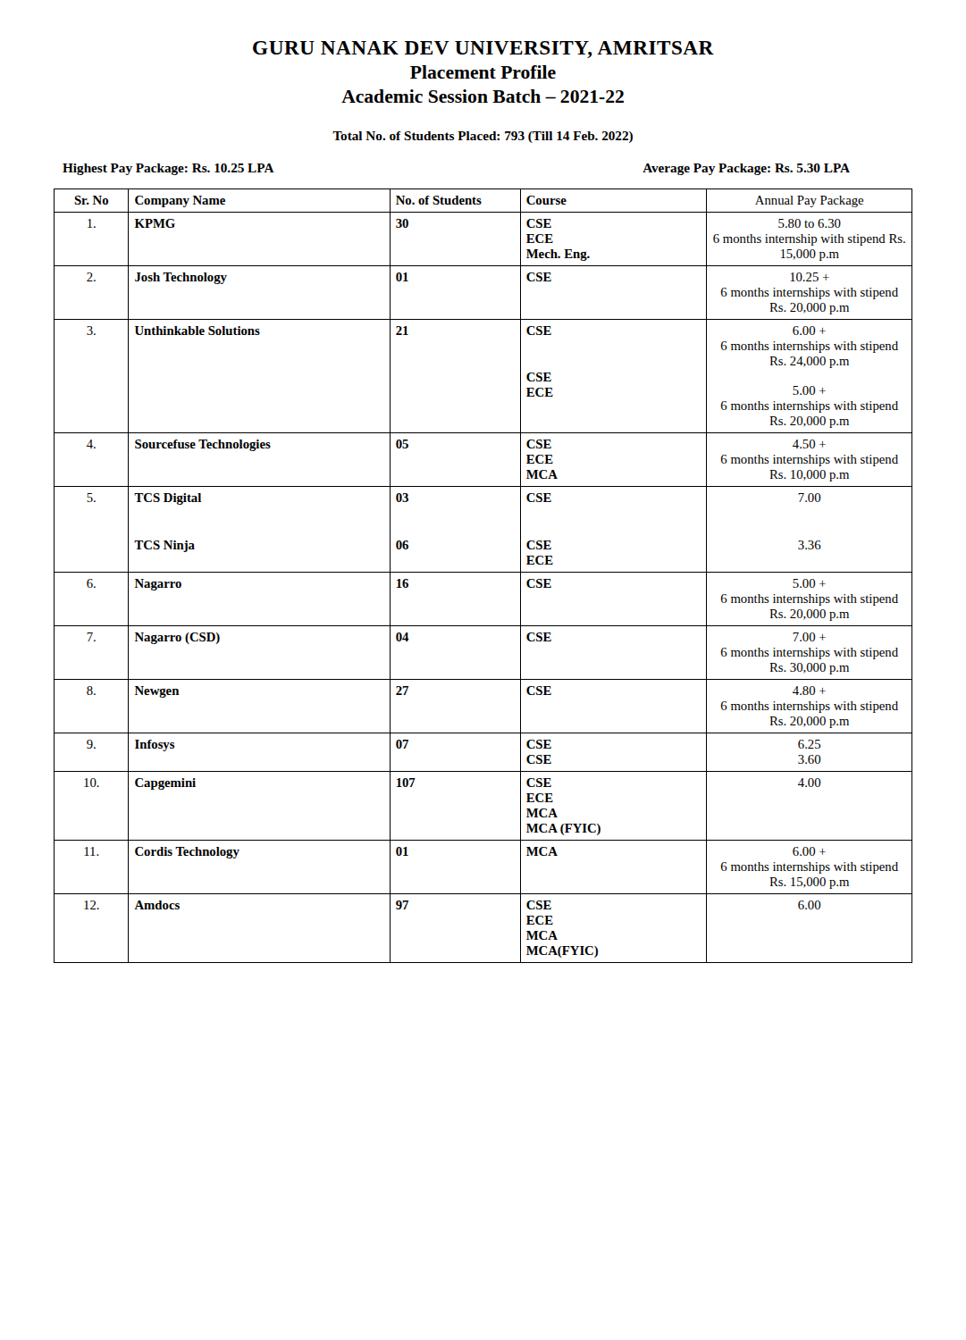GURU NANAK DEV UNIVERSITY, AMRITSAR
Placement Profile
Academic Session Batch – 2021-22
Total No. of Students Placed: 793 (Till 14 Feb. 2022)
Highest Pay Package: Rs. 10.25 LPA Average Pay Package: Rs. 5.30 LPA
| Sr. No | Company Name | No. of Students | Course | Annual Pay Package |
| --- | --- | --- | --- | --- |
| 1. | KPMG | 30 | CSE ECE Mech. Eng. | 5.80 to 6.30 6 months internship with stipend Rs. 15,000 p.m |
| 2. | Josh Technology | 01 | CSE | 10.25 + 6 months internships with stipend Rs. 20,000 p.m |
| 3. | Unthinkable Solutions | 21 | CSE CSE ECE | 6.00 + 6 months internships with stipend Rs. 24,000 p.m 5.00 + 6 months internships with stipend Rs. 20,000 p.m |
| 4. | Sourcefuse Technologies | 05 | CSE ECE MCA | 4.50 + 6 months internships with stipend Rs. 10,000 p.m |
| 5. | TCS Digital TCS Ninja | 03 06 | CSE CSE ECE | 7.00 3.36 |
| 6. | Nagarro | 16 | CSE | 5.00 + 6 months internships with stipend Rs. 20,000 p.m |
| 7. | Nagarro (CSD) | 04 | CSE | 7.00 + 6 months internships with stipend Rs. 30,000 p.m |
| 8. | Newgen | 27 | CSE | 4.80 + 6 months internships with stipend Rs. 20,000 p.m |
| 9. | Infosys | 07 | CSE CSE | 6.25 3.60 |
| 10. | Capgemini | 107 | CSE ECE MCA MCA (FYIC) | 4.00 |
| 11. | Cordis Technology | 01 | MCA | 6.00 + 6 months internships with stipend Rs. 15,000 p.m |
| 12. | Amdocs | 97 | CSE ECE MCA MCA(FYIC) | 6.00 |